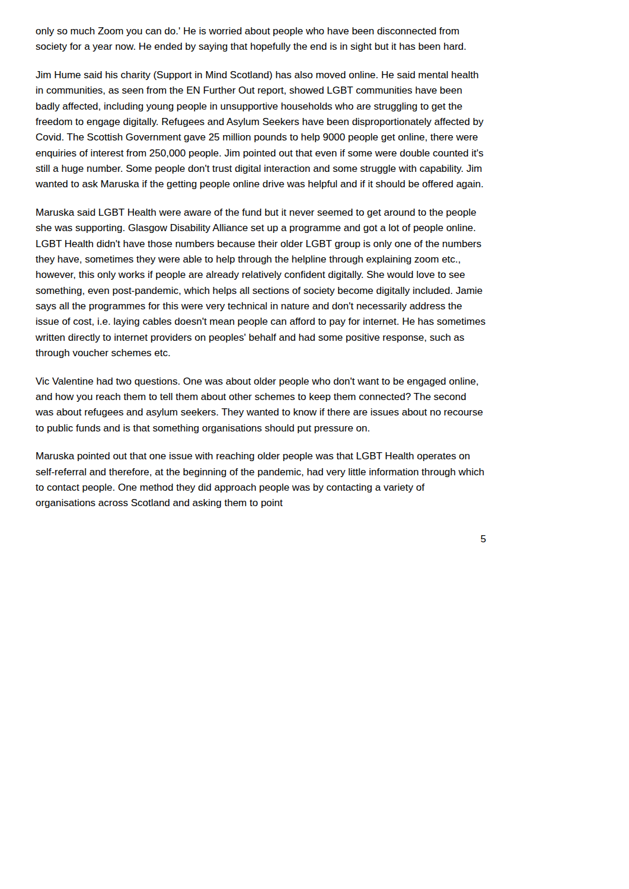only so much Zoom you can do.' He is worried about people who have been disconnected from society for a year now. He ended by saying that hopefully the end is in sight but it has been hard.
Jim Hume said his charity (Support in Mind Scotland) has also moved online. He said mental health in communities, as seen from the EN Further Out report, showed LGBT communities have been badly affected, including young people in unsupportive households who are struggling to get the freedom to engage digitally. Refugees and Asylum Seekers have been disproportionately affected by Covid. The Scottish Government gave 25 million pounds to help 9000 people get online, there were enquiries of interest from 250,000 people. Jim pointed out that even if some were double counted it's still a huge number. Some people don't trust digital interaction and some struggle with capability. Jim wanted to ask Maruska if the getting people online drive was helpful and if it should be offered again.
Maruska said LGBT Health were aware of the fund but it never seemed to get around to the people she was supporting. Glasgow Disability Alliance set up a programme and got a lot of people online. LGBT Health didn't have those numbers because their older LGBT group is only one of the numbers they have, sometimes they were able to help through the helpline through explaining zoom etc., however, this only works if people are already relatively confident digitally. She would love to see something, even post-pandemic, which helps all sections of society become digitally included. Jamie says all the programmes for this were very technical in nature and don't necessarily address the issue of cost, i.e. laying cables doesn't mean people can afford to pay for internet. He has sometimes written directly to internet providers on peoples' behalf and had some positive response, such as through voucher schemes etc.
Vic Valentine had two questions. One was about older people who don't want to be engaged online, and how you reach them to tell them about other schemes to keep them connected? The second was about refugees and asylum seekers. They wanted to know if there are issues about no recourse to public funds and is that something organisations should put pressure on.
Maruska pointed out that one issue with reaching older people was that LGBT Health operates on self-referral and therefore, at the beginning of the pandemic, had very little information through which to contact people. One method they did approach people was by contacting a variety of organisations across Scotland and asking them to point
5